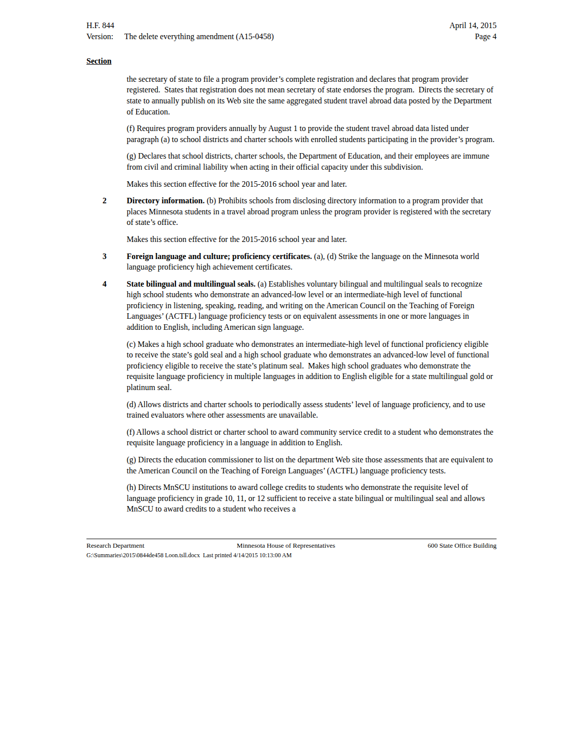H.F. 844
April 14, 2015
Version: The delete everything amendment (A15-0458)
Page 4
Section
the secretary of state to file a program provider’s complete registration and declares that program provider registered. States that registration does not mean secretary of state endorses the program. Directs the secretary of state to annually publish on its Web site the same aggregated student travel abroad data posted by the Department of Education.
(f) Requires program providers annually by August 1 to provide the student travel abroad data listed under paragraph (a) to school districts and charter schools with enrolled students participating in the provider’s program.
(g) Declares that school districts, charter schools, the Department of Education, and their employees are immune from civil and criminal liability when acting in their official capacity under this subdivision.
Makes this section effective for the 2015-2016 school year and later.
2
Directory information. (b) Prohibits schools from disclosing directory information to a program provider that places Minnesota students in a travel abroad program unless the program provider is registered with the secretary of state’s office.
Makes this section effective for the 2015-2016 school year and later.
3
Foreign language and culture; proficiency certificates. (a), (d) Strike the language on the Minnesota world language proficiency high achievement certificates.
4
State bilingual and multilingual seals. (a) Establishes voluntary bilingual and multilingual seals to recognize high school students who demonstrate an advanced-low level or an intermediate-high level of functional proficiency in listening, speaking, reading, and writing on the American Council on the Teaching of Foreign Languages’ (ACTFL) language proficiency tests or on equivalent assessments in one or more languages in addition to English, including American sign language.
(c) Makes a high school graduate who demonstrates an intermediate-high level of functional proficiency eligible to receive the state’s gold seal and a high school graduate who demonstrates an advanced-low level of functional proficiency eligible to receive the state’s platinum seal. Makes high school graduates who demonstrate the requisite language proficiency in multiple languages in addition to English eligible for a state multilingual gold or platinum seal.
(d) Allows districts and charter schools to periodically assess students’ level of language proficiency, and to use trained evaluators where other assessments are unavailable.
(f) Allows a school district or charter school to award community service credit to a student who demonstrates the requisite language proficiency in a language in addition to English.
(g) Directs the education commissioner to list on the department Web site those assessments that are equivalent to the American Council on the Teaching of Foreign Languages’ (ACTFL) language proficiency tests.
(h) Directs MnSCU institutions to award college credits to students who demonstrate the requisite level of language proficiency in grade 10, 11, or 12 sufficient to receive a state bilingual or multilingual seal and allows MnSCU to award credits to a student who receives a
Research Department
Minnesota House of Representatives
600 State Office Building
G:\Summaries\2015\0844de458 Loon.tsll.docx Last printed 4/14/2015 10:13:00 AM